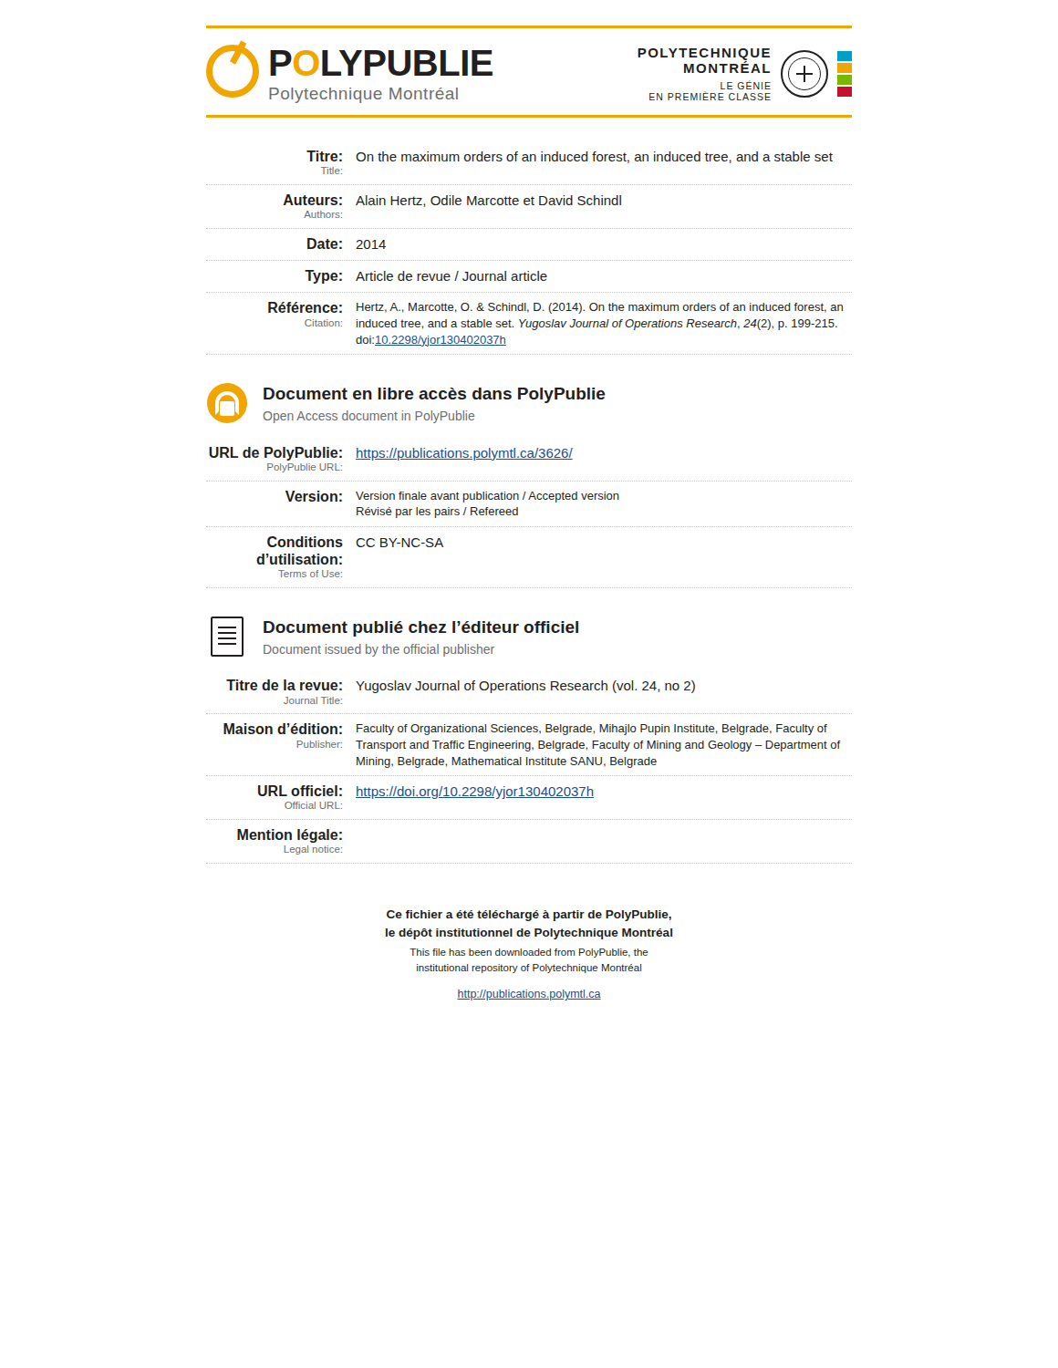POLYPUBLIE
Polytechnique Montréal
POLYTECHNIQUE
MONTRÉAL
LE GÉNIE
EN PREMIÈRE CLASSE
Titre: Title:
On the maximum orders of an induced forest, an induced tree, and a stable set
Auteurs: Authors:
Alain Hertz, Odile Marcotte et David Schindl
Date:
2014
Type:
Article de revue / Journal article
Référence: Citation:
Hertz, A., Marcotte, O. & Schindl, D. (2014). On the maximum orders of an induced forest, an induced tree, and a stable set. Yugoslav Journal of Operations Research, 24(2), p. 199-215. doi:10.2298/yjor130402037h
Document en libre accès dans PolyPublie
Open Access document in PolyPublie
URL de PolyPublie: PolyPublie URL:
https://publications.polymtl.ca/3626/
Version:
Version finale avant publication / Accepted version
Révisé par les pairs / Refereed
Conditions d’utilisation: Terms of Use:
CC BY-NC-SA
Document publié chez l’éditeur officiel
Document issued by the official publisher
Titre de la revue: Journal Title:
Yugoslav Journal of Operations Research (vol. 24, no 2)
Maison d’édition: Publisher:
Faculty of Organizational Sciences, Belgrade, Mihajlo Pupin Institute, Belgrade, Faculty of Transport and Traffic Engineering, Belgrade, Faculty of Mining and Geology – Department of Mining, Belgrade, Mathematical Institute SANU, Belgrade
URL officiel: Official URL:
https://doi.org/10.2298/yjor130402037h
Mention légale: Legal notice:
Ce fichier a été téléchargé à partir de PolyPublie,
le dépôt institutionnel de Polytechnique Montréal
This file has been downloaded from PolyPublie, the
institutional repository of Polytechnique Montréal
http://publications.polymtl.ca